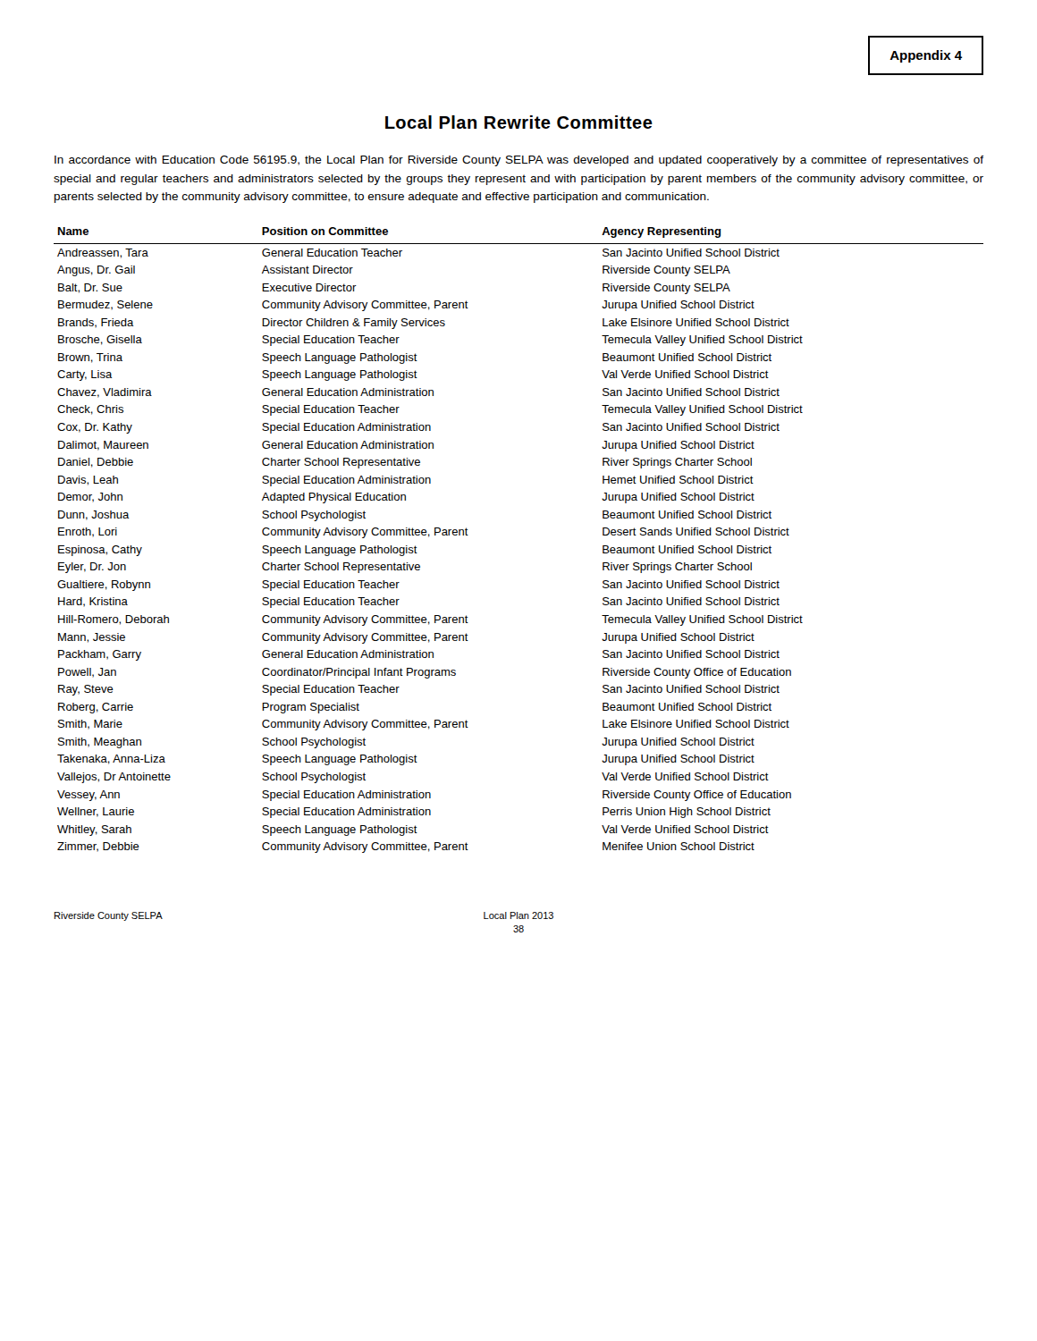Appendix 4
Local Plan Rewrite Committee
In accordance with Education Code 56195.9, the Local Plan for Riverside County SELPA was developed and updated cooperatively by a committee of representatives of special and regular teachers and administrators selected by the groups they represent and with participation by parent members of the community advisory committee, or parents selected by the community advisory committee, to ensure adequate and effective participation and communication.
| Name | Position on Committee | Agency Representing |
| --- | --- | --- |
| Andreassen, Tara | General Education Teacher | San Jacinto Unified School District |
| Angus, Dr. Gail | Assistant Director | Riverside County SELPA |
| Balt, Dr. Sue | Executive Director | Riverside County SELPA |
| Bermudez, Selene | Community Advisory Committee, Parent | Jurupa Unified School District |
| Brands, Frieda | Director Children & Family Services | Lake Elsinore Unified School District |
| Brosche, Gisella | Special Education Teacher | Temecula Valley Unified School District |
| Brown, Trina | Speech Language Pathologist | Beaumont Unified School District |
| Carty, Lisa | Speech Language Pathologist | Val Verde Unified School District |
| Chavez, Vladimira | General Education Administration | San Jacinto Unified School District |
| Check, Chris | Special Education Teacher | Temecula Valley Unified School District |
| Cox, Dr. Kathy | Special Education Administration | San Jacinto Unified School District |
| Dalimot, Maureen | General Education Administration | Jurupa Unified School District |
| Daniel, Debbie | Charter School Representative | River Springs Charter School |
| Davis, Leah | Special Education Administration | Hemet Unified School District |
| Demor, John | Adapted Physical Education | Jurupa Unified School District |
| Dunn, Joshua | School Psychologist | Beaumont Unified School District |
| Enroth, Lori | Community Advisory Committee, Parent | Desert Sands Unified School District |
| Espinosa, Cathy | Speech Language Pathologist | Beaumont Unified School District |
| Eyler, Dr. Jon | Charter School Representative | River Springs Charter School |
| Gualtiere, Robynn | Special Education Teacher | San Jacinto Unified School District |
| Hard, Kristina | Special Education Teacher | San Jacinto Unified School District |
| Hill-Romero, Deborah | Community Advisory Committee, Parent | Temecula Valley Unified School District |
| Mann, Jessie | Community Advisory Committee, Parent | Jurupa Unified School District |
| Packham, Garry | General Education Administration | San Jacinto Unified School District |
| Powell, Jan | Coordinator/Principal Infant Programs | Riverside County Office of Education |
| Ray, Steve | Special Education Teacher | San Jacinto Unified School District |
| Roberg, Carrie | Program Specialist | Beaumont Unified School District |
| Smith, Marie | Community Advisory Committee, Parent | Lake Elsinore Unified School District |
| Smith, Meaghan | School Psychologist | Jurupa Unified School District |
| Takenaka, Anna-Liza | Speech Language Pathologist | Jurupa Unified School District |
| Vallejos, Dr Antoinette | School Psychologist | Val Verde Unified School District |
| Vessey, Ann | Special Education Administration | Riverside County Office of Education |
| Wellner, Laurie | Special Education Administration | Perris Union High School District |
| Whitley, Sarah | Speech Language Pathologist | Val Verde Unified School District |
| Zimmer, Debbie | Community Advisory Committee, Parent | Menifee Union School District |
Riverside County SELPA
Local Plan 2013
38